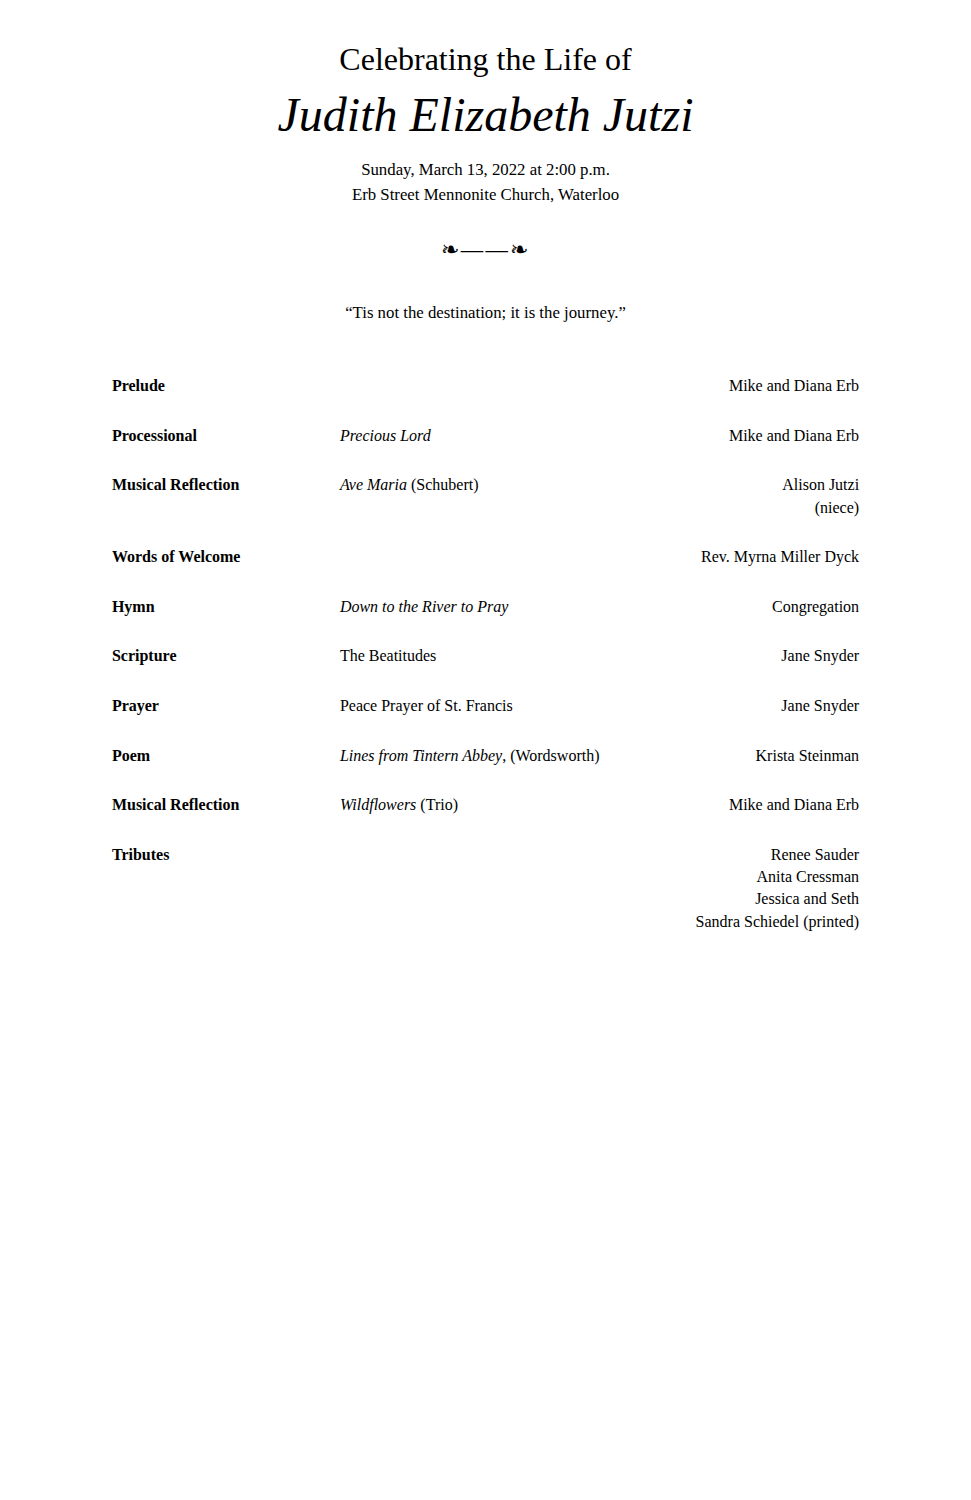Celebrating the Life of Judith Elizabeth Jutzi
Sunday, March 13, 2022 at 2:00 p.m.
Erb Street Mennonite Church, Waterloo
❧——❧
“Tis not the destination; it is the journey.”
| Prelude | | Mike and Diana Erb |
| Processional | Precious Lord | Mike and Diana Erb |
| Musical Reflection | Ave Maria (Schubert) | Alison Jutzi (niece) |
| Words of Welcome | | Rev. Myrna Miller Dyck |
| Hymn | Down to the River to Pray | Congregation |
| Scripture | The Beatitudes | Jane Snyder |
| Prayer | Peace Prayer of St. Francis | Jane Snyder |
| Poem | Lines from Tintern Abbey , (Wordsworth) | Krista Steinman |
| Musical Reflection | Wildflowers (Trio) | Mike and Diana Erb |
| Tributes | | Renee Sauder Anita Cressman Jessica and Seth Sandra Schiedel (printed) |